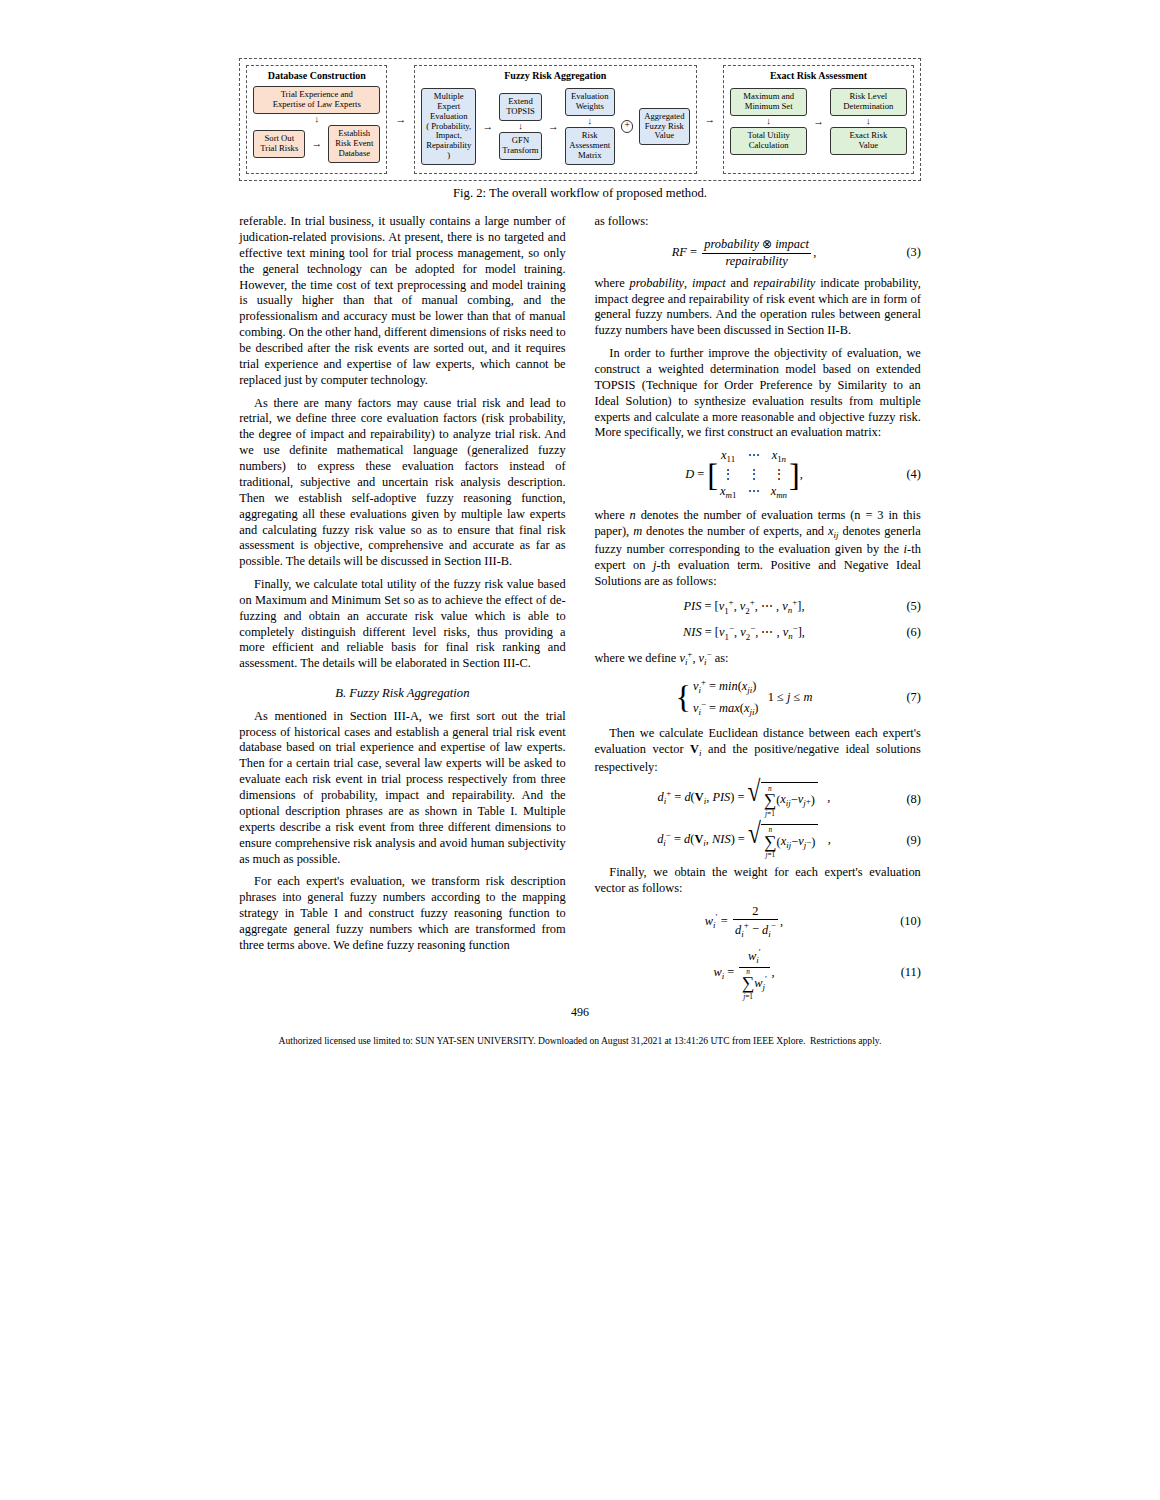Database Construction
Trial Experience and
Expertise of Law Experts
↓
Sort Out
Trial Risks
→
Establish
Risk Event
Database
→
Fuzzy Risk Aggregation
Multiple Expert
Evaluation
( Probability,
Impact,
Repairability )
→
Extend
TOPSIS
↓
GFN
Transform
→
Evaluation
Weights
↓
Risk
Assessment
Matrix
+
Aggregated
Fuzzy Risk
Value
→
Exact Risk Assessment
Maximum and
Minimum Set
↓
Total Utility
Calculation
→
Risk Level
Determination
↓
Exact Risk
Value
Fig. 2: The overall workflow of proposed method.
referable. In trial business, it usually contains a large number of judication-related provisions. At present, there is no targeted and effective text mining tool for trial process management, so only the general technology can be adopted for model training. However, the time cost of text preprocessing and model training is usually higher than that of manual combing, and the professionalism and accuracy must be lower than that of manual combing. On the other hand, different dimensions of risks need to be described after the risk events are sorted out, and it requires trial experience and expertise of law experts, which cannot be replaced just by computer technology.
As there are many factors may cause trial risk and lead to retrial, we define three core evaluation factors (risk probability, the degree of impact and repairability) to analyze trial risk. And we use definite mathematical language (generalized fuzzy numbers) to express these evaluation factors instead of traditional, subjective and uncertain risk analysis description. Then we establish self-adoptive fuzzy reasoning function, aggregating all these evaluations given by multiple law experts and calculating fuzzy risk value so as to ensure that final risk assessment is objective, comprehensive and accurate as far as possible. The details will be discussed in Section III-B.
Finally, we calculate total utility of the fuzzy risk value based on Maximum and Minimum Set so as to achieve the effect of de-fuzzing and obtain an accurate risk value which is able to completely distinguish different level risks, thus providing a more efficient and reliable basis for final risk ranking and assessment. The details will be elaborated in Section III-C.
B. Fuzzy Risk Aggregation
As mentioned in Section III-A, we first sort out the trial process of historical cases and establish a general trial risk event database based on trial experience and expertise of law experts. Then for a certain trial case, several law experts will be asked to evaluate each risk event in trial process respectively from three dimensions of probability, impact and repairability. And the optional description phrases are as shown in Table I. Multiple experts describe a risk event from three different dimensions to ensure comprehensive risk analysis and avoid human subjectivity as much as possible.
For each expert's evaluation, we transform risk description phrases into general fuzzy numbers according to the mapping strategy in Table I and construct fuzzy reasoning function to aggregate general fuzzy numbers which are transformed from three terms above. We define fuzzy reasoning function
as follows:
RF = probability ⊗ impact repairability,
(3)
where probability, impact and repairability indicate probability, impact degree and repairability of risk event which are in form of general fuzzy numbers. And the operation rules between general fuzzy numbers have been discussed in Section II-B.
In order to further improve the objectivity of evaluation, we construct a weighted determination model based on extended TOPSIS (Technique for Order Preference by Similarity to an Ideal Solution) to synthesize evaluation results from multiple experts and calculate a more reasonable and objective fuzzy risk. More specifically, we first construct an evaluation matrix:
D = [ x11⋯x1n ⋮⋮⋮ xm1⋯xmn ] ,
(4)
where n denotes the number of evaluation terms (n = 3 in this paper), m denotes the number of experts, and xij denotes generla fuzzy number corresponding to the evaluation given by the i-th expert on j-th evaluation term. Positive and Negative Ideal Solutions are as follows:
PIS = [v1+, v2+, ⋯ , vn+],
(5)
NIS = [v1−, v2−, ⋯ , vn−],
(6)
where we define vi+, vi− as:
{
vi+ = min(xji)
vi− = max(xji)
1 ≤ j ≤ m
(7)
Then we calculate Euclidean distance between each expert's evaluation vector Vi and the positive/negative ideal solutions respectively:
di+ = d(Vi, PIS) = √ n∑j=1(xij − vj+) ,
(8)
di− = d(Vi, NIS) = √ n∑j=1(xij − vj−) ,
(9)
Finally, we obtain the weight for each expert's evaluation vector as follows:
wi′ = 2 di+ − di−,
(10)
wi = wi′n∑j=1 wj′,
(11)
496
Authorized licensed use limited to: SUN YAT-SEN UNIVERSITY. Downloaded on August 31,2021 at 13:41:26 UTC from IEEE Xplore. Restrictions apply.